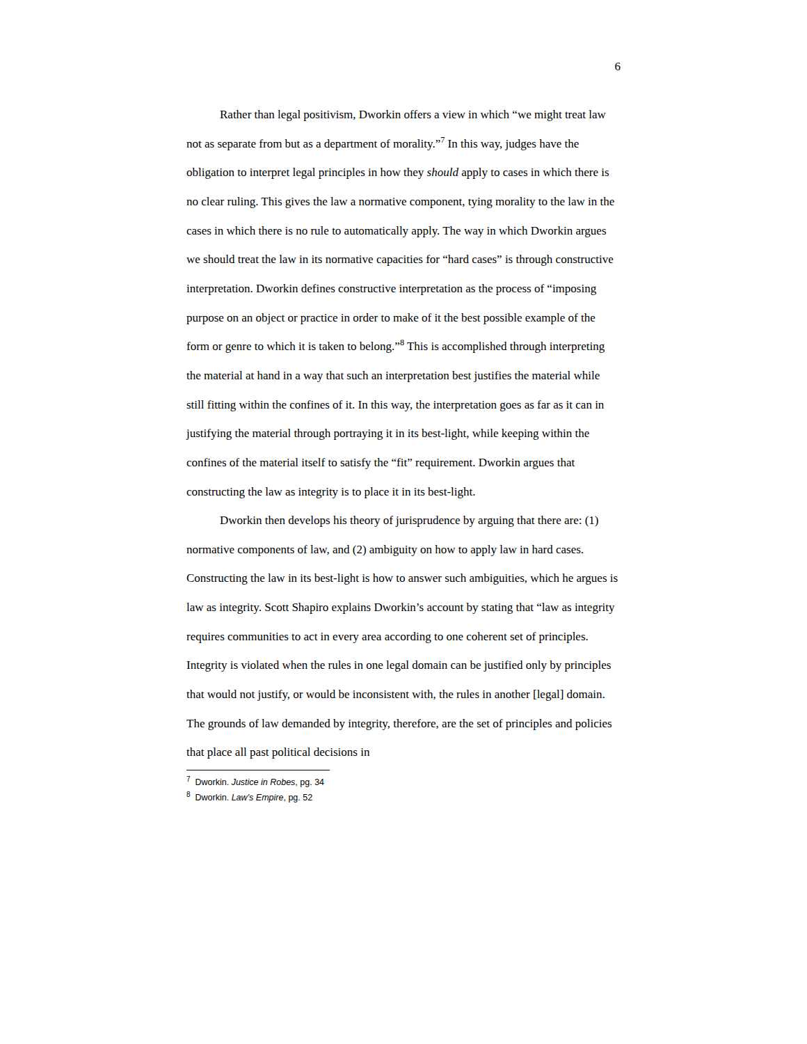6
Rather than legal positivism, Dworkin offers a view in which “we might treat law not as separate from but as a department of morality.”7 In this way, judges have the obligation to interpret legal principles in how they should apply to cases in which there is no clear ruling. This gives the law a normative component, tying morality to the law in the cases in which there is no rule to automatically apply. The way in which Dworkin argues we should treat the law in its normative capacities for “hard cases” is through constructive interpretation. Dworkin defines constructive interpretation as the process of “imposing purpose on an object or practice in order to make of it the best possible example of the form or genre to which it is taken to belong.”8 This is accomplished through interpreting the material at hand in a way that such an interpretation best justifies the material while still fitting within the confines of it. In this way, the interpretation goes as far as it can in justifying the material through portraying it in its best-light, while keeping within the confines of the material itself to satisfy the “fit” requirement. Dworkin argues that constructing the law as integrity is to place it in its best-light.
Dworkin then develops his theory of jurisprudence by arguing that there are: (1) normative components of law, and (2) ambiguity on how to apply law in hard cases. Constructing the law in its best-light is how to answer such ambiguities, which he argues is law as integrity. Scott Shapiro explains Dworkin’s account by stating that “law as integrity requires communities to act in every area according to one coherent set of principles. Integrity is violated when the rules in one legal domain can be justified only by principles that would not justify, or would be inconsistent with, the rules in another [legal] domain. The grounds of law demanded by integrity, therefore, are the set of principles and policies that place all past political decisions in
7 Dworkin. Justice in Robes, pg. 34
8 Dworkin. Law’s Empire, pg. 52